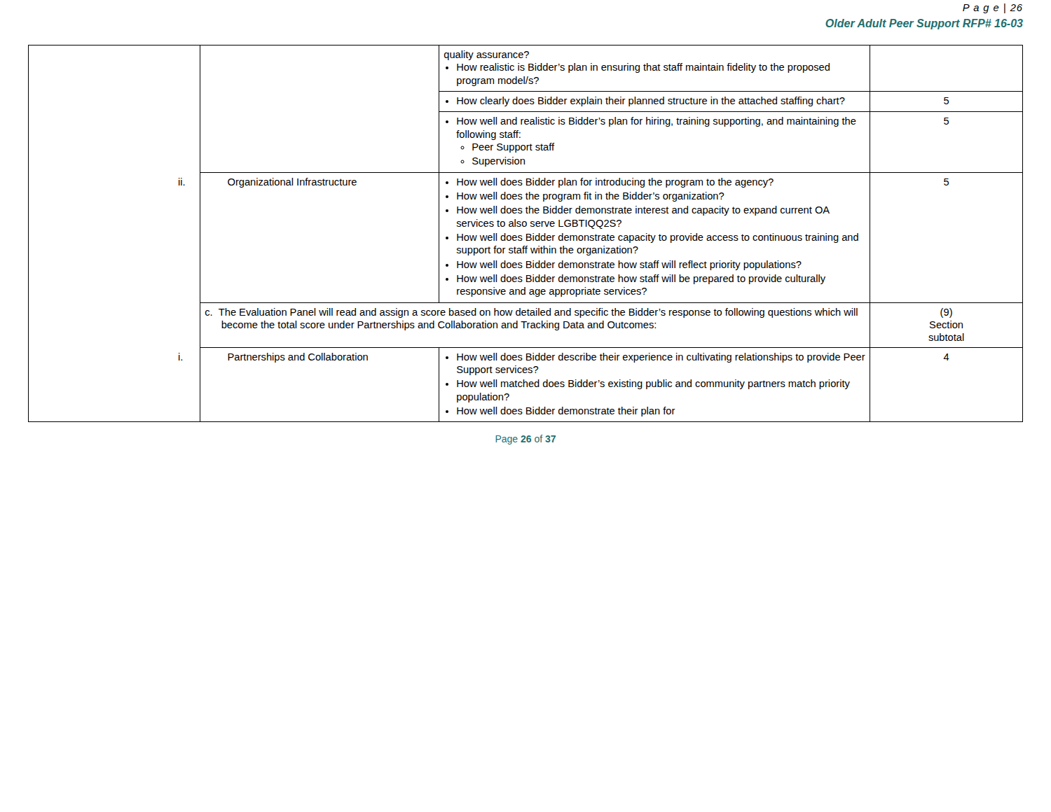P a g e | 26
Older Adult Peer Support RFP# 16-03
| | | quality assurance? How realistic is Bidder’s plan in ensuring that staff maintain fidelity to the proposed program model/s? | |
| How clearly does Bidder explain their planned structure in the attached staffing chart? | 5 |
| How well and realistic is Bidder’s plan for hiring, training supporting, and maintaining the following staff: Peer Support staff Supervision | 5 |
| ii. Organizational Infrastructure | How well does Bidder plan for introducing the program to the agency? How well does the program fit in the Bidder’s organization? How well does the Bidder demonstrate interest and capacity to expand current OA services to also serve LGBTIQQ2S? How well does Bidder demonstrate capacity to provide access to continuous training and support for staff within the organization? How well does Bidder demonstrate how staff will reflect priority populations? How well does Bidder demonstrate how staff will be prepared to provide culturally responsive and age appropriate services? | 5 |
| c. The Evaluation Panel will read and assign a score based on how detailed and specific the Bidder’s response to following questions which will become the total score under Partnerships and Collaboration and Tracking Data and Outcomes: | (9) Section subtotal |
| i. Partnerships and Collaboration | How well does Bidder describe their experience in cultivating relationships to provide Peer Support services? How well matched does Bidder’s existing public and community partners match priority population? How well does Bidder demonstrate their plan for | 4 |
Page 26 of 37